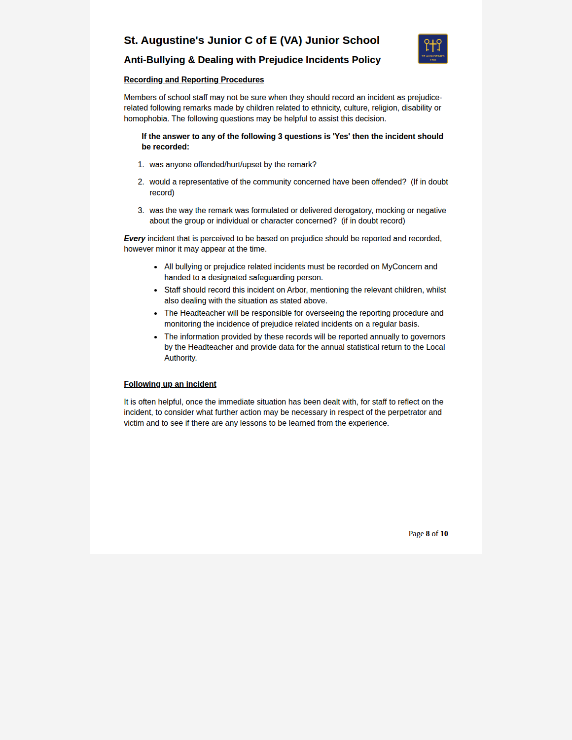ST. AUGUSTINE'S 1728
St. Augustine's Junior C of E (VA) Junior School
Anti-Bullying & Dealing with Prejudice Incidents Policy
Recording and Reporting Procedures
Members of school staff may not be sure when they should record an incident as prejudice-related following remarks made by children related to ethnicity, culture, religion, disability or homophobia. The following questions may be helpful to assist this decision.
If the answer to any of the following 3 questions is 'Yes' then the incident should be recorded:
was anyone offended/hurt/upset by the remark?
would a representative of the community concerned have been offended? (If in doubt record)
was the way the remark was formulated or delivered derogatory, mocking or negative about the group or individual or character concerned? (if in doubt record)
Every incident that is perceived to be based on prejudice should be reported and recorded, however minor it may appear at the time.
All bullying or prejudice related incidents must be recorded on MyConcern and handed to a designated safeguarding person.
Staff should record this incident on Arbor, mentioning the relevant children, whilst also dealing with the situation as stated above.
The Headteacher will be responsible for overseeing the reporting procedure and monitoring the incidence of prejudice related incidents on a regular basis.
The information provided by these records will be reported annually to governors by the Headteacher and provide data for the annual statistical return to the Local Authority.
Following up an incident
It is often helpful, once the immediate situation has been dealt with, for staff to reflect on the incident, to consider what further action may be necessary in respect of the perpetrator and victim and to see if there are any lessons to be learned from the experience.
Page 8 of 10